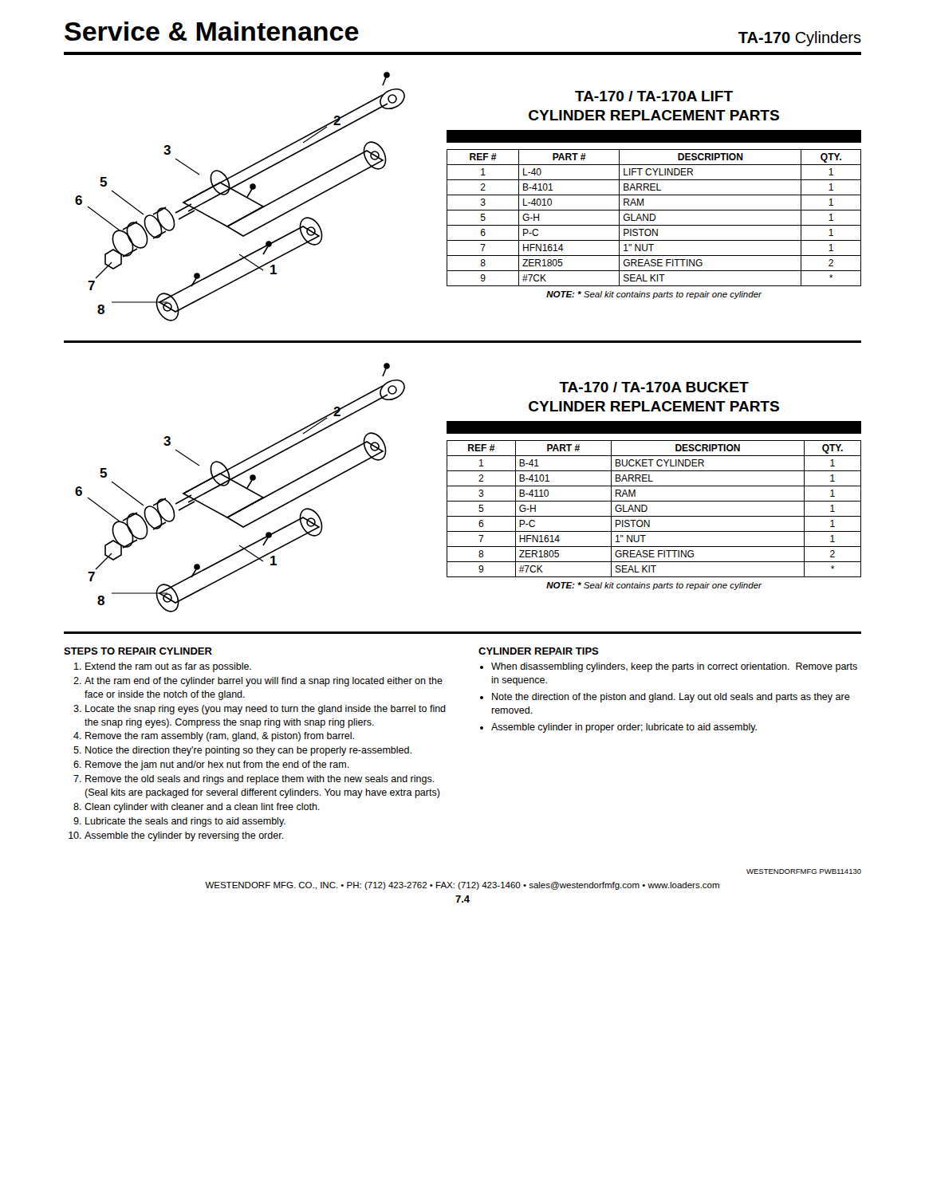Service & Maintenance
TA-170 Cylinders
3 2 5 6 7 8 1
TA-170 / TA-170A LIFT
CYLINDER REPLACEMENT PARTS
| REF # | PART # | DESCRIPTION | QTY. |
| --- | --- | --- | --- |
| 1 | L-40 | LIFT CYLINDER | 1 |
| 2 | B-4101 | BARREL | 1 |
| 3 | L-4010 | RAM | 1 |
| 5 | G-H | GLAND | 1 |
| 6 | P-C | PISTON | 1 |
| 7 | HFN1614 | 1" NUT | 1 |
| 8 | ZER1805 | GREASE FITTING | 2 |
| 9 | #7CK | SEAL KIT | * |
NOTE: * Seal kit contains parts to repair one cylinder
3 2 5 6 7 8 1
TA-170 / TA-170A BUCKET
CYLINDER REPLACEMENT PARTS
| REF # | PART # | DESCRIPTION | QTY. |
| --- | --- | --- | --- |
| 1 | B-41 | BUCKET CYLINDER | 1 |
| 2 | B-4101 | BARREL | 1 |
| 3 | B-4110 | RAM | 1 |
| 5 | G-H | GLAND | 1 |
| 6 | P-C | PISTON | 1 |
| 7 | HFN1614 | 1" NUT | 1 |
| 8 | ZER1805 | GREASE FITTING | 2 |
| 9 | #7CK | SEAL KIT | * |
NOTE: * Seal kit contains parts to repair one cylinder
STEPS TO REPAIR CYLINDER
Extend the ram out as far as possible.
At the ram end of the cylinder barrel you will find a snap ring located either on the face or inside the notch of the gland.
Locate the snap ring eyes (you may need to turn the gland inside the barrel to find the snap ring eyes). Compress the snap ring with snap ring pliers.
Remove the ram assembly (ram, gland, & piston) from barrel.
Notice the direction they're pointing so they can be properly re-assembled.
Remove the jam nut and/or hex nut from the end of the ram.
Remove the old seals and rings and replace them with the new seals and rings. (Seal kits are packaged for several different cylinders. You may have extra parts)
Clean cylinder with cleaner and a clean lint free cloth.
Lubricate the seals and rings to aid assembly.
Assemble the cylinder by reversing the order.
CYLINDER REPAIR TIPS
When disassembling cylinders, keep the parts in correct orientation. Remove parts in sequence.
Note the direction of the piston and gland. Lay out old seals and parts as they are removed.
Assemble cylinder in proper order; lubricate to aid assembly.
WESTENDORFMFG PWB114130
WESTENDORF MFG. CO., INC. • PH: (712) 423-2762 • FAX: (712) 423-1460 • sales@westendorfmfg.com • www.loaders.com
7.4